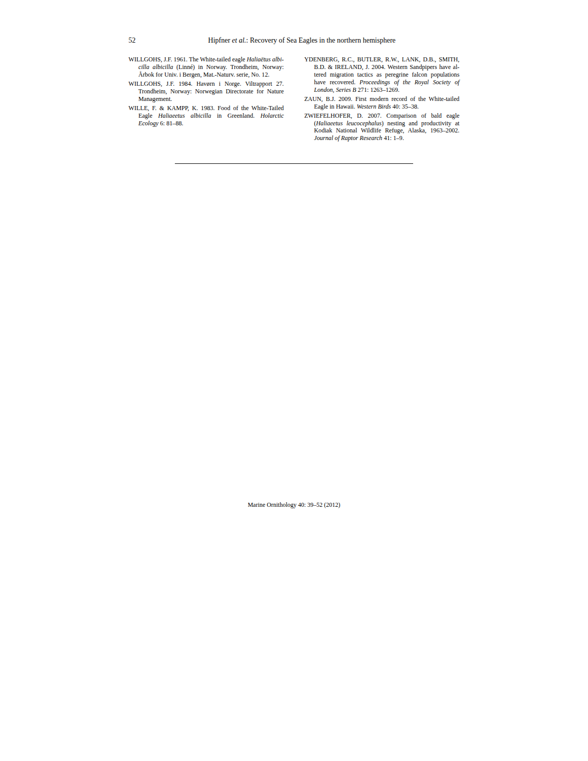52 Hipfner et al.: Recovery of Sea Eagles in the northern hemisphere
WILLGOHS, J.F. 1961. The White-tailed eagle Haliaëtus albicilla albicilla (Linné) in Norway. Trondheim, Norway: Årbok for Univ. i Bergen, Mat.-Naturv. serie, No. 12.
WILLGOHS, J.F. 1984. Havørn i Norge. Viltrapport 27. Trondheim, Norway: Norwegian Directorate for Nature Management.
WILLE, F. & KAMPP, K. 1983. Food of the White-Tailed Eagle Haliaeetus albicilla in Greenland. Holarctic Ecology 6: 81–88.
YDENBERG, R.C., BUTLER, R.W., LANK, D.B., SMITH, B.D. & IRELAND, J. 2004. Western Sandpipers have altered migration tactics as peregrine falcon populations have recovered. Proceedings of the Royal Society of London, Series B 271: 1263–1269.
ZAUN, B.J. 2009. First modern record of the White-tailed Eagle in Hawaii. Western Birds 40: 35–38.
ZWIEFELHOFER, D. 2007. Comparison of bald eagle (Haliaeetus leucocephalus) nesting and productivity at Kodiak National Wildlife Refuge, Alaska, 1963–2002. Journal of Raptor Research 41: 1–9.
Marine Ornithology 40: 39–52 (2012)